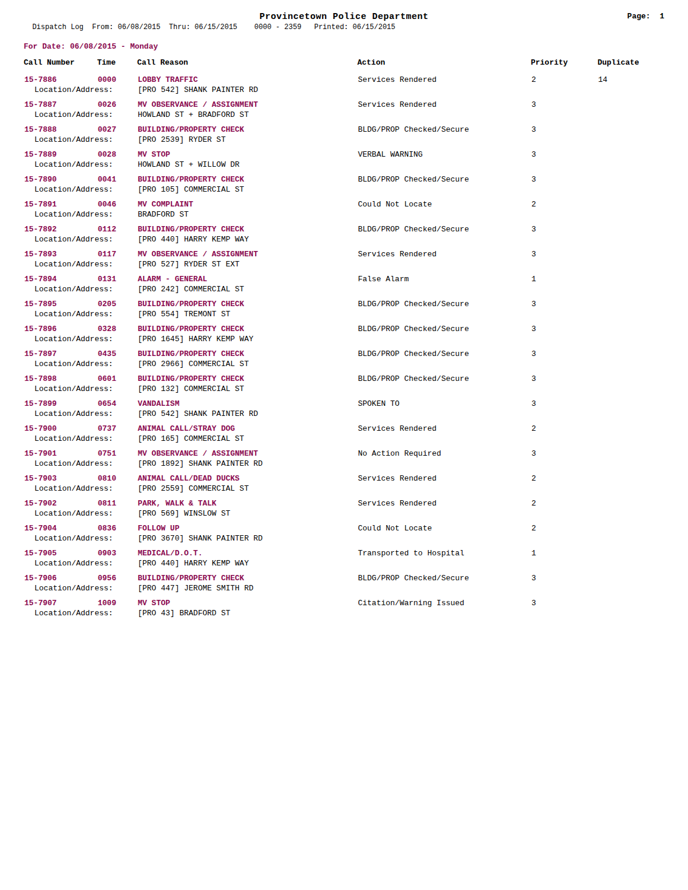Page: 1
Provincetown Police Department
Dispatch Log From: 06/08/2015 Thru: 06/15/2015 0000 - 2359 Printed: 06/15/2015
For Date: 06/08/2015 - Monday
| Call Number | Time | Call Reason | Action | Priority | Duplicate |
| --- | --- | --- | --- | --- | --- |
| 15-7886 | 0000 | LOBBY TRAFFIC | Services Rendered | 2 | 14 |
| Location/Address: | [PRO 542] SHANK PAINTER RD |
| 15-7887 | 0026 | MV OBSERVANCE / ASSIGNMENT | Services Rendered | 3 | |
| Location/Address: | HOWLAND ST + BRADFORD ST |
| 15-7888 | 0027 | BUILDING/PROPERTY CHECK | BLDG/PROP Checked/Secure | 3 | |
| Location/Address: | [PRO 2539] RYDER ST |
| 15-7889 | 0028 | MV STOP | VERBAL WARNING | 3 | |
| Location/Address: | HOWLAND ST + WILLOW DR |
| 15-7890 | 0041 | BUILDING/PROPERTY CHECK | BLDG/PROP Checked/Secure | 3 | |
| Location/Address: | [PRO 105] COMMERCIAL ST |
| 15-7891 | 0046 | MV COMPLAINT | Could Not Locate | 2 | |
| Location/Address: | BRADFORD ST |
| 15-7892 | 0112 | BUILDING/PROPERTY CHECK | BLDG/PROP Checked/Secure | 3 | |
| Location/Address: | [PRO 440] HARRY KEMP WAY |
| 15-7893 | 0117 | MV OBSERVANCE / ASSIGNMENT | Services Rendered | 3 | |
| Location/Address: | [PRO 527] RYDER ST EXT |
| 15-7894 | 0131 | ALARM - GENERAL | False Alarm | 1 | |
| Location/Address: | [PRO 242] COMMERCIAL ST |
| 15-7895 | 0205 | BUILDING/PROPERTY CHECK | BLDG/PROP Checked/Secure | 3 | |
| Location/Address: | [PRO 554] TREMONT ST |
| 15-7896 | 0328 | BUILDING/PROPERTY CHECK | BLDG/PROP Checked/Secure | 3 | |
| Location/Address: | [PRO 1645] HARRY KEMP WAY |
| 15-7897 | 0435 | BUILDING/PROPERTY CHECK | BLDG/PROP Checked/Secure | 3 | |
| Location/Address: | [PRO 2966] COMMERCIAL ST |
| 15-7898 | 0601 | BUILDING/PROPERTY CHECK | BLDG/PROP Checked/Secure | 3 | |
| Location/Address: | [PRO 132] COMMERCIAL ST |
| 15-7899 | 0654 | VANDALISM | SPOKEN TO | 3 | |
| Location/Address: | [PRO 542] SHANK PAINTER RD |
| 15-7900 | 0737 | ANIMAL CALL/STRAY DOG | Services Rendered | 2 | |
| Location/Address: | [PRO 165] COMMERCIAL ST |
| 15-7901 | 0751 | MV OBSERVANCE / ASSIGNMENT | No Action Required | 3 | |
| Location/Address: | [PRO 1892] SHANK PAINTER RD |
| 15-7903 | 0810 | ANIMAL CALL/DEAD DUCKS | Services Rendered | 2 | |
| Location/Address: | [PRO 2559] COMMERCIAL ST |
| 15-7902 | 0811 | PARK, WALK & TALK | Services Rendered | 2 | |
| Location/Address: | [PRO 569] WINSLOW ST |
| 15-7904 | 0836 | FOLLOW UP | Could Not Locate | 2 | |
| Location/Address: | [PRO 3670] SHANK PAINTER RD |
| 15-7905 | 0903 | MEDICAL/D.O.T. | Transported to Hospital | 1 | |
| Location/Address: | [PRO 440] HARRY KEMP WAY |
| 15-7906 | 0956 | BUILDING/PROPERTY CHECK | BLDG/PROP Checked/Secure | 3 | |
| Location/Address: | [PRO 447] JEROME SMITH RD |
| 15-7907 | 1009 | MV STOP | Citation/Warning Issued | 3 | |
| Location/Address: | [PRO 43] BRADFORD ST |